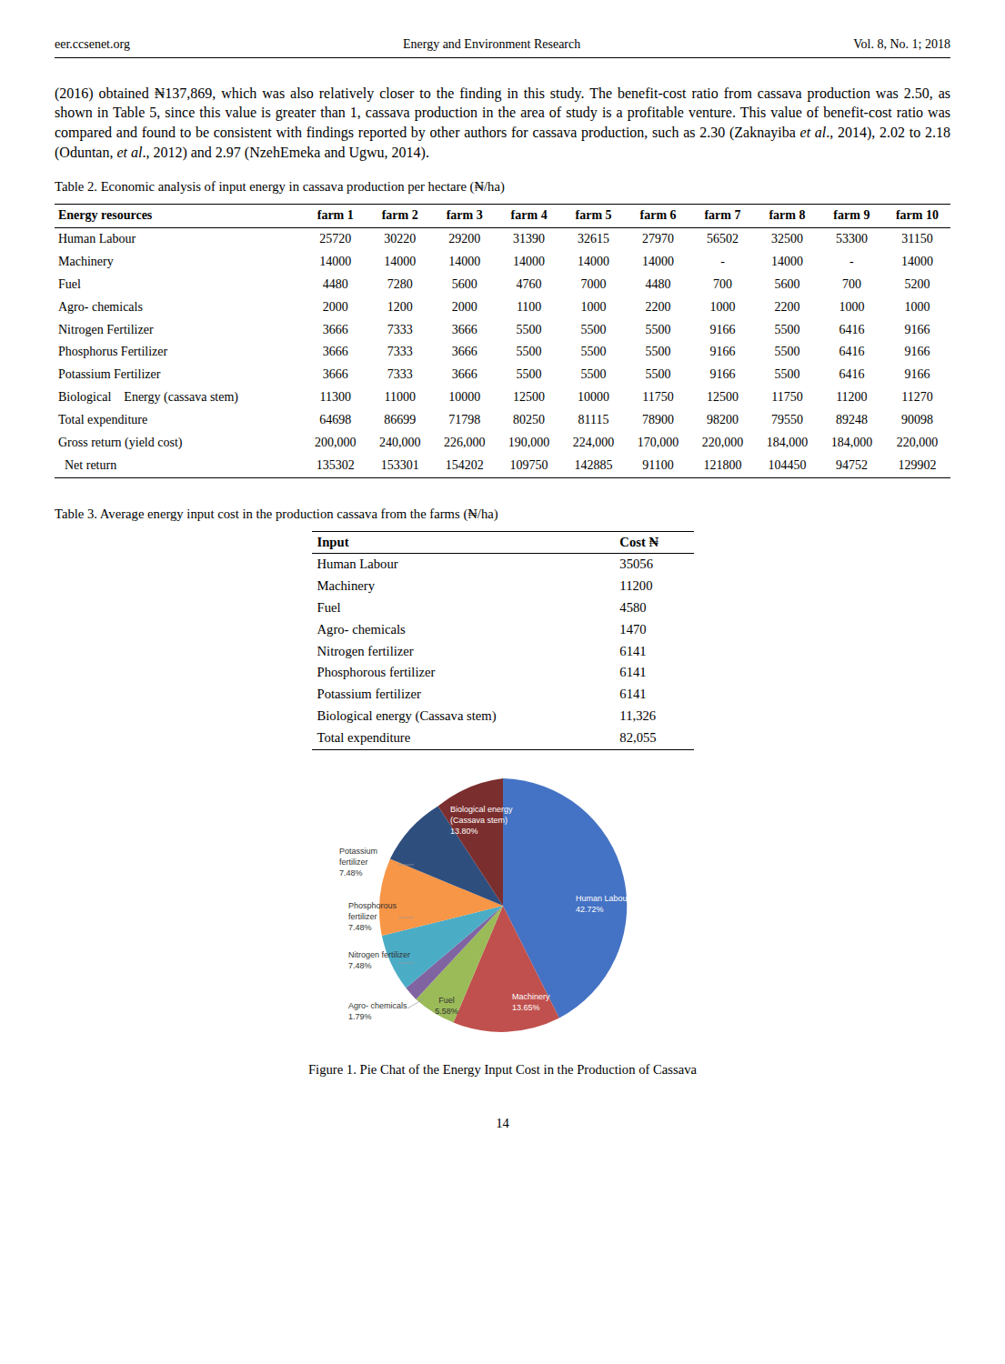eer.ccsenet.org
Energy and Environment Research
Vol. 8, No. 1; 2018
(2016) obtained ₦137,869, which was also relatively closer to the finding in this study. The benefit-cost ratio from cassava production was 2.50, as shown in Table 5, since this value is greater than 1, cassava production in the area of study is a profitable venture. This value of benefit-cost ratio was compared and found to be consistent with findings reported by other authors for cassava production, such as 2.30 (Zaknayiba et al., 2014), 2.02 to 2.18 (Oduntan, et al., 2012) and 2.97 (NzehEmeka and Ugwu, 2014).
Table 2. Economic analysis of input energy in cassava production per hectare (₦/ha)
| Energy resources | farm 1 | farm 2 | farm 3 | farm 4 | farm 5 | farm 6 | farm 7 | farm 8 | farm 9 | farm 10 |
| --- | --- | --- | --- | --- | --- | --- | --- | --- | --- | --- |
| Human Labour | 25720 | 30220 | 29200 | 31390 | 32615 | 27970 | 56502 | 32500 | 53300 | 31150 |
| Machinery | 14000 | 14000 | 14000 | 14000 | 14000 | 14000 | - | 14000 | - | 14000 |
| Fuel | 4480 | 7280 | 5600 | 4760 | 7000 | 4480 | 700 | 5600 | 700 | 5200 |
| Agro- chemicals | 2000 | 1200 | 2000 | 1100 | 1000 | 2200 | 1000 | 2200 | 1000 | 1000 |
| Nitrogen Fertilizer | 3666 | 7333 | 3666 | 5500 | 5500 | 5500 | 9166 | 5500 | 6416 | 9166 |
| Phosphorus Fertilizer | 3666 | 7333 | 3666 | 5500 | 5500 | 5500 | 9166 | 5500 | 6416 | 9166 |
| Potassium Fertilizer | 3666 | 7333 | 3666 | 5500 | 5500 | 5500 | 9166 | 5500 | 6416 | 9166 |
| Biological Energy (cassava stem) | 11300 | 11000 | 10000 | 12500 | 10000 | 11750 | 12500 | 11750 | 11200 | 11270 |
| Total expenditure | 64698 | 86699 | 71798 | 80250 | 81115 | 78900 | 98200 | 79550 | 89248 | 90098 |
| Gross return (yield cost) | 200,000 | 240,000 | 226,000 | 190,000 | 224,000 | 170,000 | 220,000 | 184,000 | 184,000 | 220,000 |
| Net return | 135302 | 153301 | 154202 | 109750 | 142885 | 91100 | 121800 | 104450 | 94752 | 129902 |
Table 3. Average energy input cost in the production cassava from the farms (₦/ha)
| Input | Cost ₦ |
| --- | --- |
| Human Labour | 35056 |
| Machinery | 11200 |
| Fuel | 4580 |
| Agro- chemicals | 1470 |
| Nitrogen fertilizer | 6141 |
| Phosphorous fertilizer | 6141 |
| Potassium fertilizer | 6141 |
| Biological energy (Cassava stem) | 11,326 |
| Total expenditure | 82,055 |
Human Labour 42.72% Machinery 13.65% Fuel 5.58% Agro- chemicals 1.79% Nitrogen fertilizer 7.48% Phosphorous fertilizer 7.48% Potassium fertilizer 7.48% Biological energy (Cassava stem) 13.80%
Figure 1. Pie Chat of the Energy Input Cost in the Production of Cassava
14